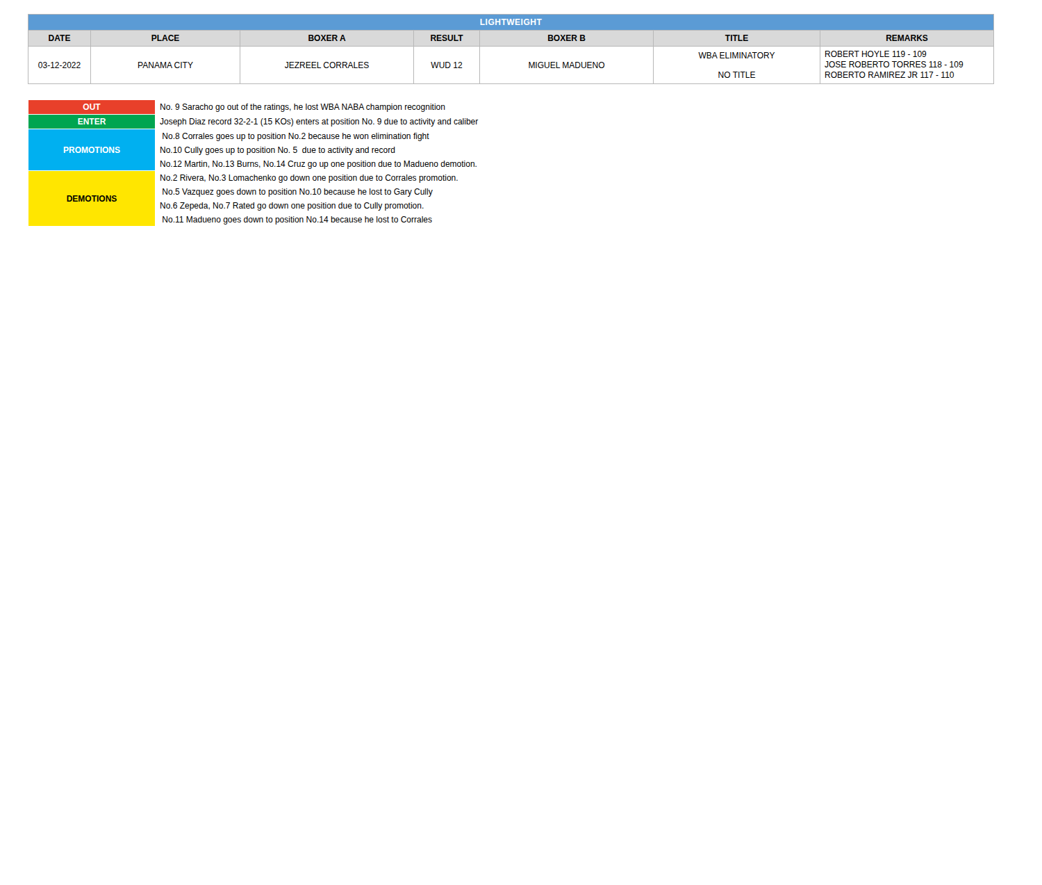| LIGHTWEIGHT |
| DATE | PLACE | BOXER A | RESULT | BOXER B | TITLE | REMARKS |
| 03-12-2022 | PANAMA CITY | JEZREEL CORRALES | WUD 12 | MIGUEL MADUENO | WBA ELIMINATORY NO TITLE | ROBERT HOYLE 119 - 109 JOSE ROBERTO TORRES 118 - 109 ROBERTO RAMIREZ JR 117 - 110 |
| OUT | No. 9 Saracho go out of the ratings, he lost WBA NABA champion recognition |
| ENTER | Joseph Diaz record 32-2-1 (15 KOs) enters at position No. 9 due to activity and caliber |
| PROMOTIONS | No.8 Corrales goes up to position No.2 because he won elimination fight |
| No.10 Cully goes up to position No. 5 due to activity and record |
| No.12 Martin, No.13 Burns, No.14 Cruz go up one position due to Madueno demotion. |
| DEMOTIONS | No.2 Rivera, No.3 Lomachenko go down one position due to Corrales promotion. |
| No.5 Vazquez goes down to position No.10 because he lost to Gary Cully |
| No.6 Zepeda, No.7 Rated go down one position due to Cully promotion. |
| No.11 Madueno goes down to position No.14 because he lost to Corrales |